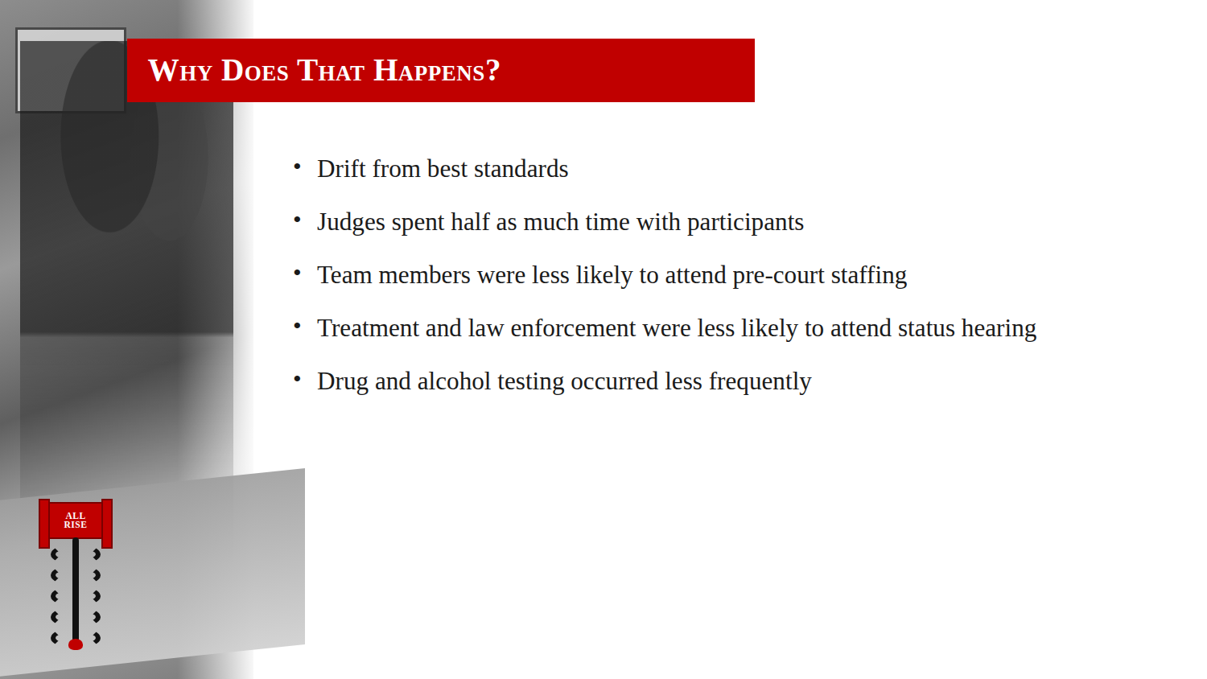Why Does That Happens?
Drift from best standards
Judges spent half as much time with participants
Team members were less likely to attend pre-court staffing
Treatment and law enforcement were less likely to attend status hearing
Drug and alcohol testing occurred less frequently
ALL
RISE